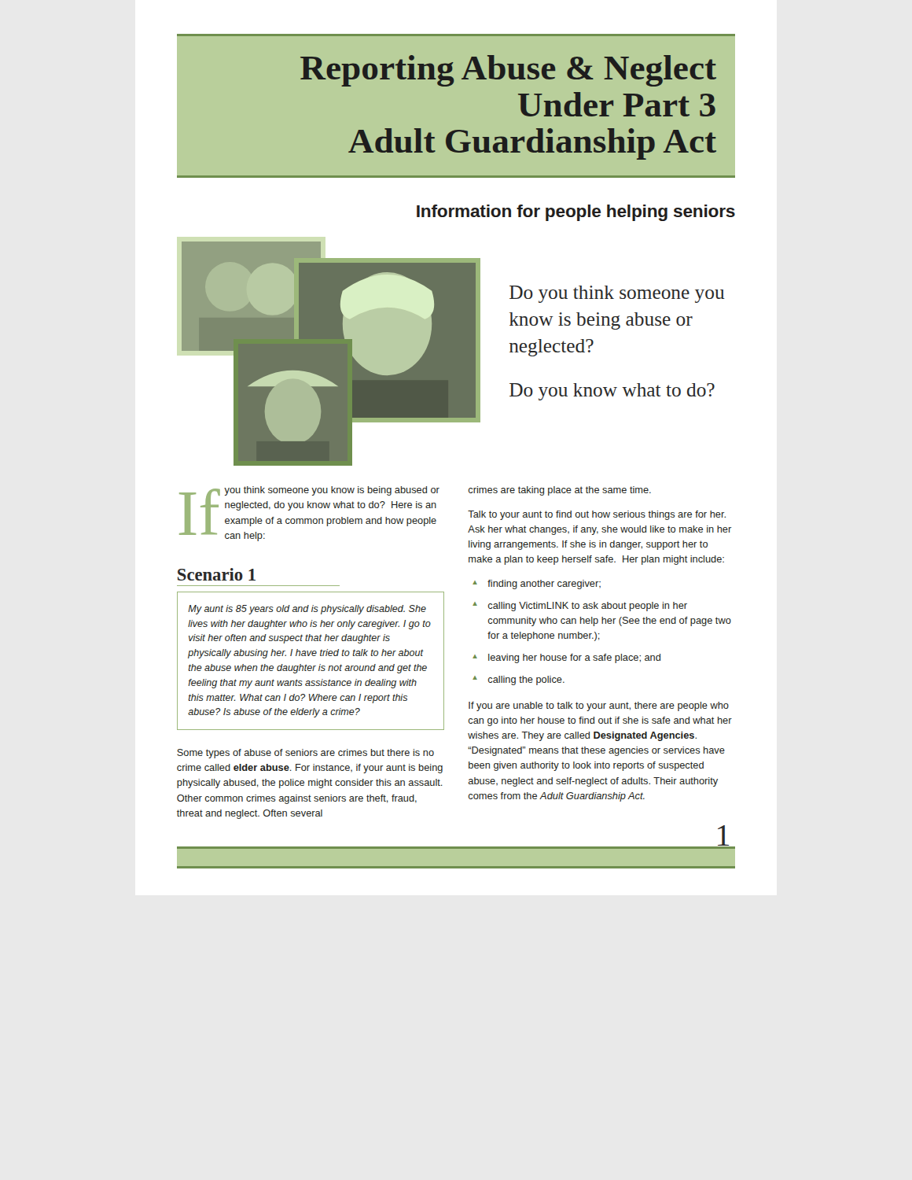Reporting Abuse & Neglect Under Part 3
Adult Guardianship Act
Information for people helping seniors
Do you think someone you know is being abuse or neglected?
Do you know what to do?
Ifyou think someone you know is being abused or neglected, do you know what to do? Here is an example of a common problem and how people can help:
Scenario 1
My aunt is 85 years old and is physically disabled. She lives with her daughter who is her only caregiver. I go to visit her often and suspect that her daughter is physically abusing her. I have tried to talk to her about the abuse when the daughter is not around and get the feeling that my aunt wants assistance in dealing with this matter. What can I do? Where can I report this abuse? Is abuse of the elderly a crime?
Some types of abuse of seniors are crimes but there is no crime called elder abuse. For instance, if your aunt is being physically abused, the police might consider this an assault. Other common crimes against seniors are theft, fraud, threat and neglect. Often several
crimes are taking place at the same time.
Talk to your aunt to find out how serious things are for her. Ask her what changes, if any, she would like to make in her living arrangements. If she is in danger, support her to make a plan to keep herself safe. Her plan might include:
finding another caregiver;
calling VictimLINK to ask about people in her community who can help her (See the end of page two for a telephone number.);
leaving her house for a safe place; and
calling the police.
If you are unable to talk to your aunt, there are people who can go into her house to find out if she is safe and what her wishes are. They are called Designated Agencies. “Designated” means that these agencies or services have been given authority to look into reports of suspected abuse, neglect and self-neglect of adults. Their authority comes from the Adult Guardianship Act.
1